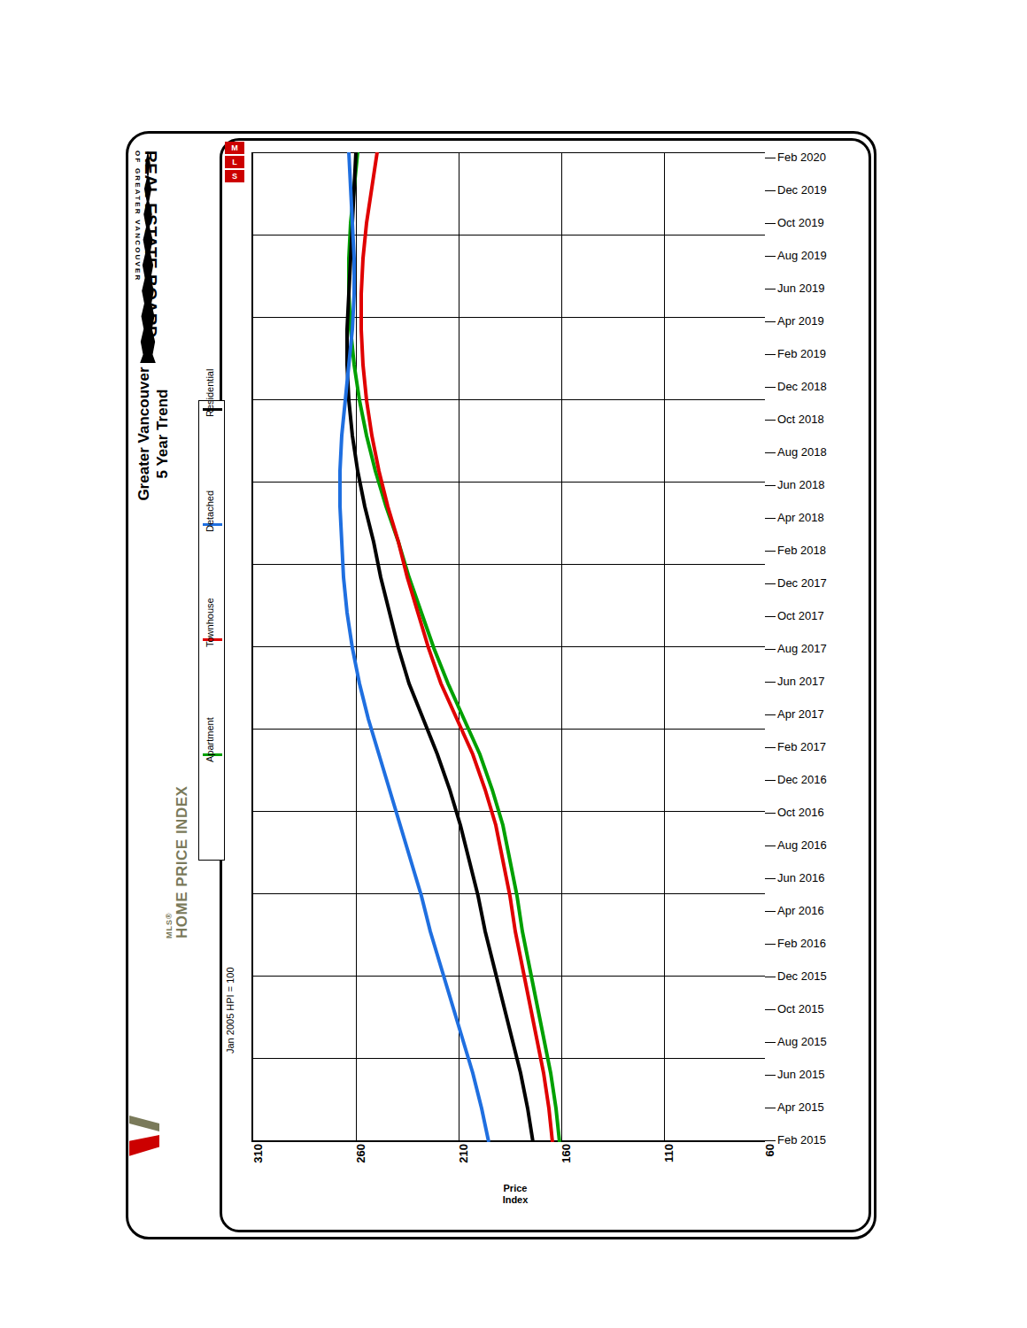REAL ESTATE BOARD
OF GREATER VANCOUVER
M L S
Greater Vancouver
5 Year Trend
Residential
Detached
Townhouse
Apartment
Jan 2005 HPI = 100
310 260 210 160 110 60
Price
Index
Feb 2020 Dec 2019 Oct 2019 Aug 2019 Jun 2019 Apr 2019 Feb 2019 Dec 2018 Oct 2018 Aug 2018 Jun 2018 Apr 2018 Feb 2018 Dec 2017 Oct 2017 Aug 2017 Jun 2017 Apr 2017 Feb 2017 Dec 2016 Oct 2016 Aug 2016 Jun 2016 Apr 2016 Feb 2016 Dec 2015 Oct 2015 Aug 2015 Jun 2015 Apr 2015 Feb 2015
MLS®
HOME PRICE INDEX